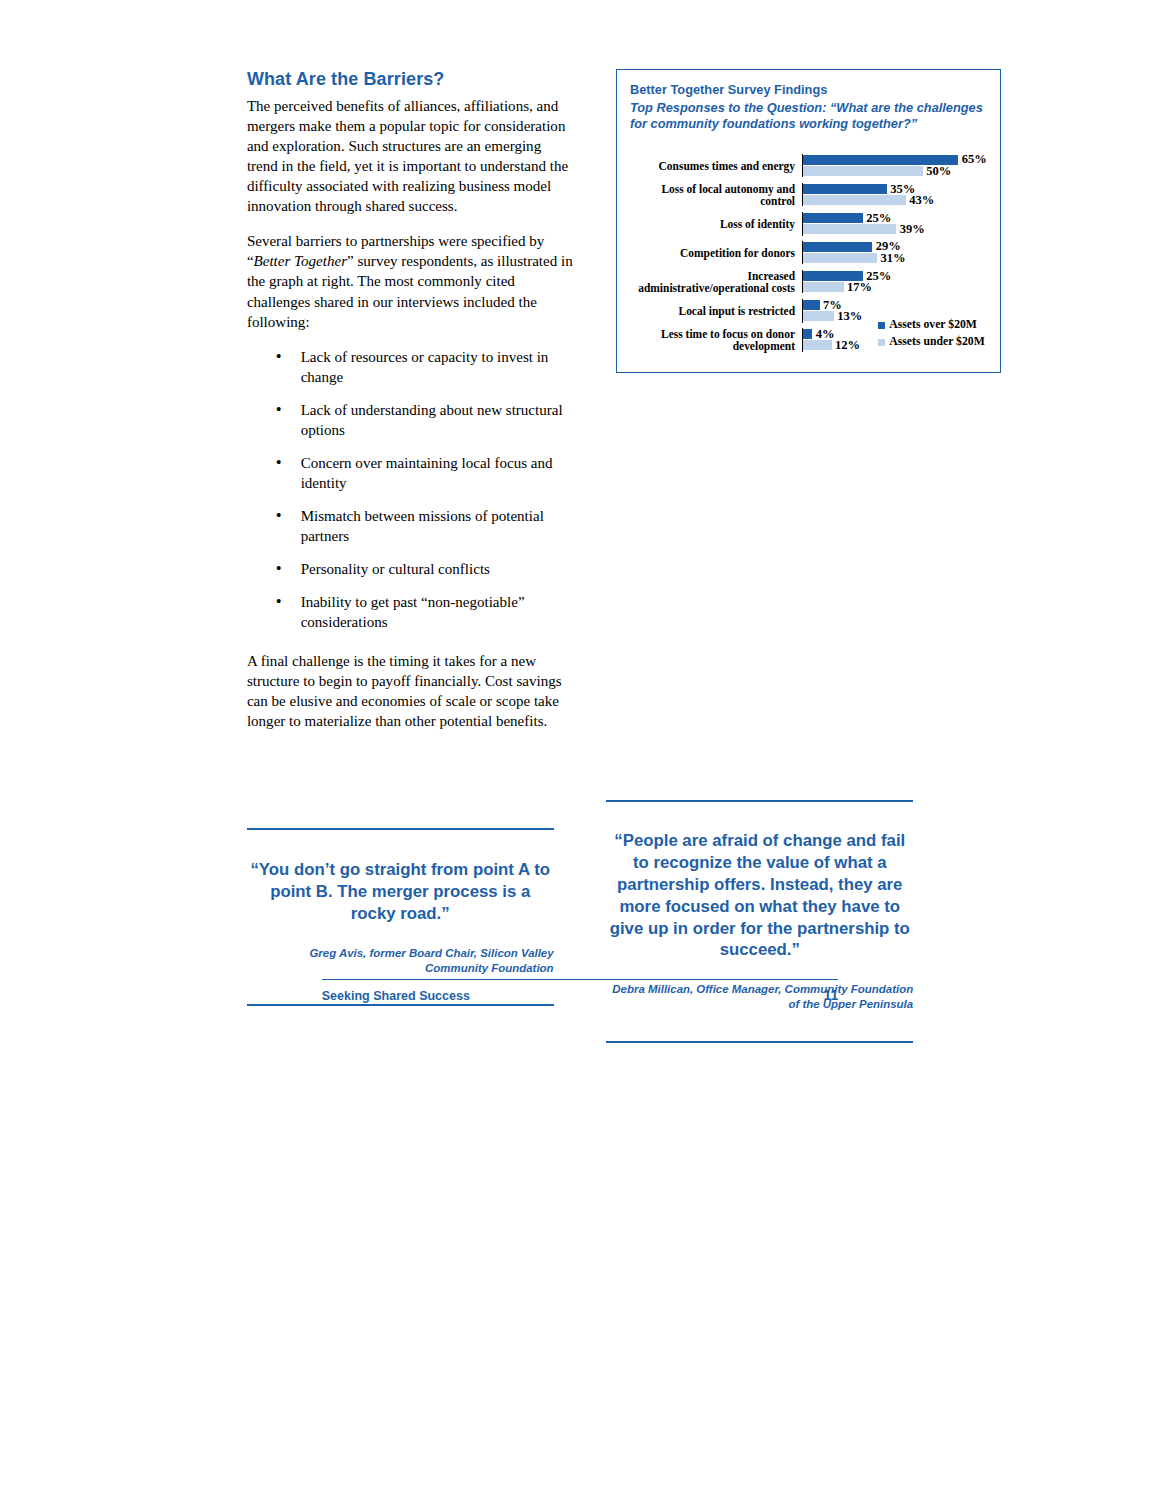What Are the Barriers?
The perceived benefits of alliances, affiliations, and mergers make them a popular topic for consideration and exploration. Such structures are an emerging trend in the field, yet it is important to understand the difficulty associated with realizing business model innovation through shared success.
Several barriers to partnerships were specified by “Better Together” survey respondents, as illustrated in the graph at right. The most commonly cited challenges shared in our interviews included the following:
Lack of resources or capacity to invest in change
Lack of understanding about new structural options
Concern over maintaining local focus and identity
Mismatch between missions of potential partners
Personality or cultural conflicts
Inability to get past “non-negotiable” considerations
A final challenge is the timing it takes for a new structure to begin to payoff financially. Cost savings can be elusive and economies of scale or scope take longer to materialize than other potential benefits.
Better Together Survey Findings
Top Responses to the Question: “What are the challenges for community foundations working together?”
Consumes times and energy
65%
50%
Loss of local autonomy and control
35%
43%
Loss of identity
25%
39%
Competition for donors
29%
31%
Increased administrative/operational costs
25%
17%
Local input is restricted
7%
13%
Less time to focus on donor development
4%
12%
Assets over $20M
Assets under $20M
“You don’t go straight from point A to point B. The merger process is a rocky road.”
Greg Avis, former Board Chair, Silicon Valley Community Foundation
“People are afraid of change and fail to recognize the value of what a partnership offers. Instead, they are more focused on what they have to give up in order for the partnership to succeed.”
Debra Millican, Office Manager, Community Foundation of the Upper Peninsula
Seeking Shared Success 11